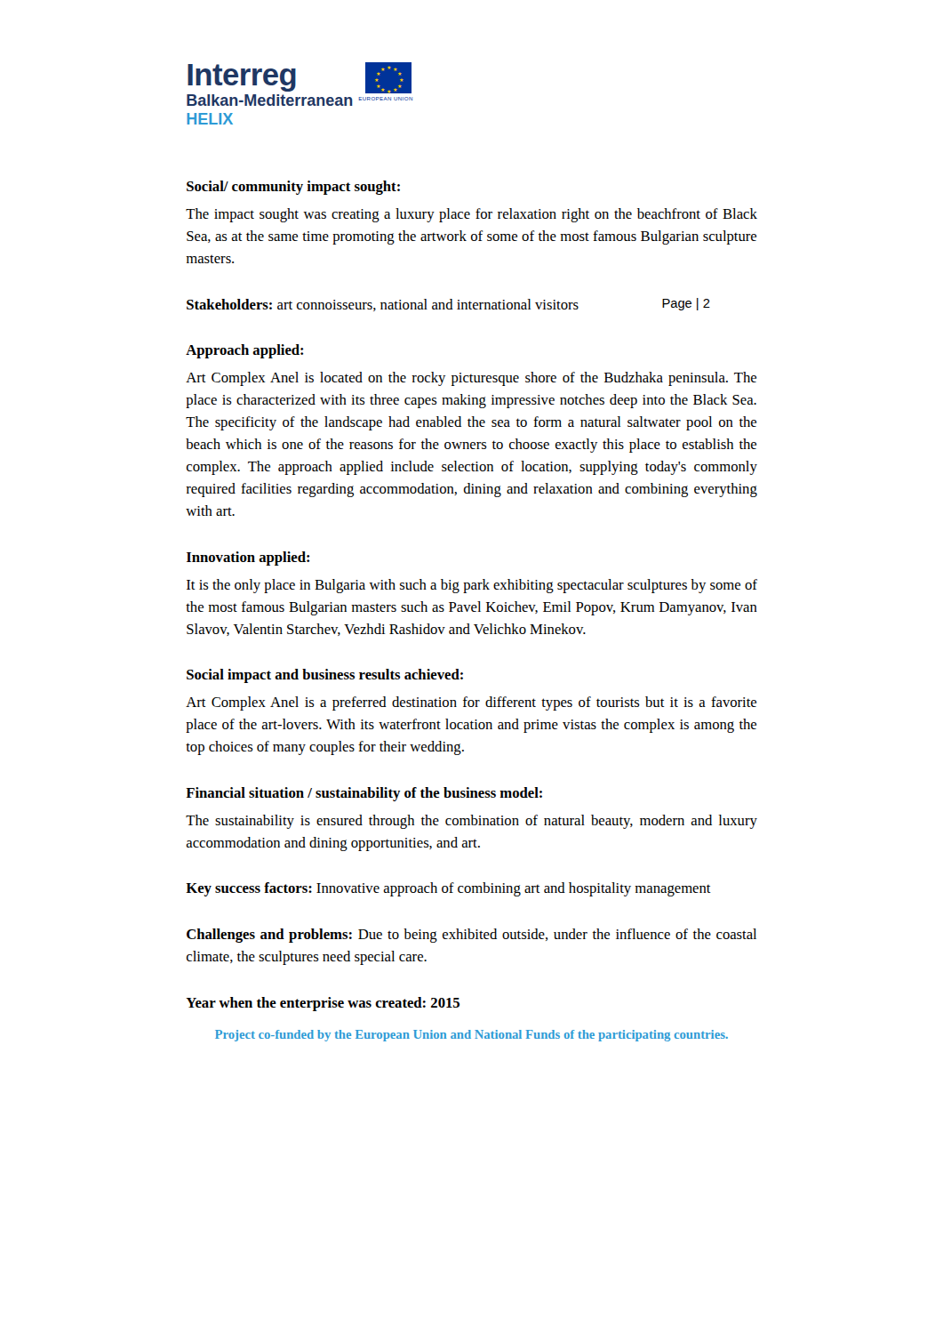Interreg
Balkan-Mediterranean
HELIX
★ ★ ★ ★ ★ ★ ★ ★ ★ ★ ★ ★
European Union
Social/ community impact sought:
The impact sought was creating a luxury place for relaxation right on the beachfront of Black Sea, as at the same time promoting the artwork of some of the most famous Bulgarian sculpture masters.
Page | 2
Stakeholders: art connoisseurs, national and international visitors
Approach applied:
Art Complex Anel is located on the rocky picturesque shore of the Budzhaka peninsula. The place is characterized with its three capes making impressive notches deep into the Black Sea. The specificity of the landscape had enabled the sea to form a natural saltwater pool on the beach which is one of the reasons for the owners to choose exactly this place to establish the complex. The approach applied include selection of location, supplying today's commonly required facilities regarding accommodation, dining and relaxation and combining everything with art.
Innovation applied:
It is the only place in Bulgaria with such a big park exhibiting spectacular sculptures by some of the most famous Bulgarian masters such as Pavel Koichev, Emil Popov, Krum Damyanov, Ivan Slavov, Valentin Starchev, Vezhdi Rashidov and Velichko Minekov.
Social impact and business results achieved:
Art Complex Anel is a preferred destination for different types of tourists but it is a favorite place of the art-lovers. With its waterfront location and prime vistas the complex is among the top choices of many couples for their wedding.
Financial situation / sustainability of the business model:
The sustainability is ensured through the combination of natural beauty, modern and luxury accommodation and dining opportunities, and art.
Key success factors: Innovative approach of combining art and hospitality management
Challenges and problems: Due to being exhibited outside, under the influence of the coastal climate, the sculptures need special care.
Year when the enterprise was created: 2015
Project co-funded by the European Union and National Funds of the participating countries.